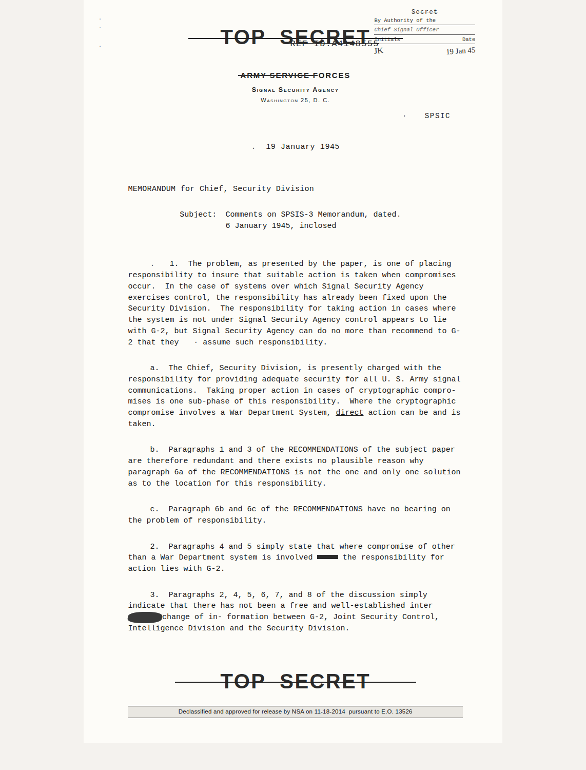· · ·
Secret
By Authority of the
Chief Signal Officer
Initials Date
JK 19 Jan 45
TOP SECRET
REF ID:A4148555
ARMY SERVICE FORCES
Signal Security Agency
Washington 25, D. C.
·SPSIC
. 19 January 1945
MEMORANDUM for Chief, Security Division
Subject:
Comments on SPSIS-3 Memorandum, dated.
6 January 1945, inclosed
. 1. The problem, as presented by the paper, is one of placing responsibility to insure that suitable action is taken when compromises occur. In the case of systems over which Signal Security Agency exercises control, the responsibility has already been fixed upon the Security Division. The responsibility for taking action in cases where the system is not under Signal Security Agency control appears to lie with G-2, but Signal Security Agency can do no more than recommend to G-2 that they· assume such responsibility.
a. The Chief, Security Division, is presently charged with the responsibility for providing adequate security for all U. S. Army signal communications. Taking proper action in cases of cryptographic compro- mises is one sub-phase of this responsibility. Where the cryptographic compromise involves a War Department System, direct action can be and is taken.
b. Paragraphs 1 and 3 of the RECOMMENDATIONS of the subject paper are therefore redundant and there exists no plausible reason why paragraph 6a of the RECOMMENDATIONS is not the one and only one solution as to the location for this responsibility.
c. Paragraph 6b and 6c of the RECOMMENDATIONS have no bearing on the problem of responsibility.
2. Paragraphs 4 and 5 simply state that where compromise of other than a War Department system is involved the responsibility for action lies with G-2.
3. Paragraphs 2, 4, 5, 6, 7, and 8 of the discussion simply indicate that there has not been a free and well-established interxxchange of in- formation between G-2, Joint Security Control, Intelligence Division and the Security Division.
TOP SECRET
Declassified and approved for release by NSA on 11-18-2014 pursuant to E.O. 13526